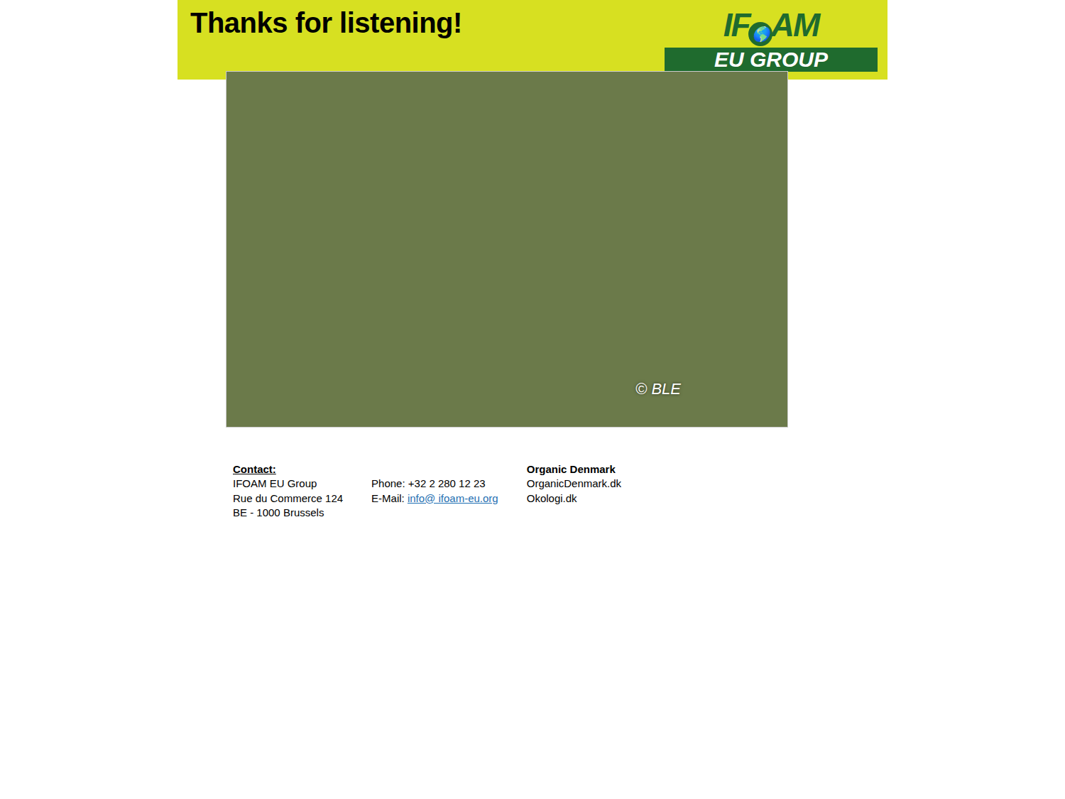Thanks for listening!
IF🌎AM EU GROUP
© BLE
| Contact: | | Organic Denmark |
| IFOAM EU Group | Phone: +32 2 280 12 23 | OrganicDenmark.dk |
| Rue du Commerce 124 | E-Mail: info@ ifoam-eu.org | Okologi.dk |
| BE - 1000 Brussels | | |